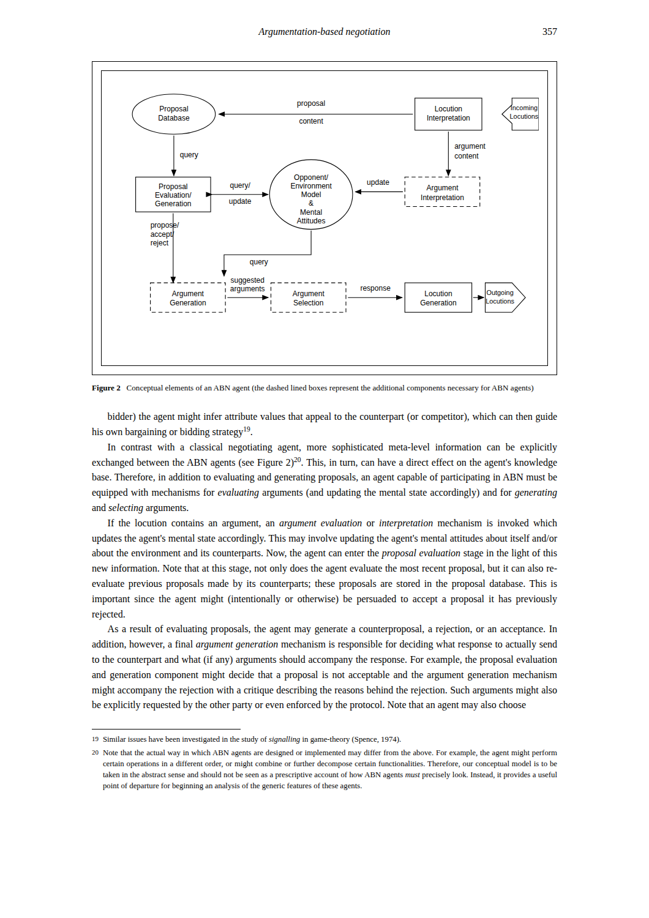Argumentation-based negotiation 357
Proposal Database Locution Interpretation Incoming Locutions proposal content query Proposal Evaluation/ Generation Opponent/ Environment Model & Mental Attitudes query/ update Argument Interpretation argument content update propose/ accept/ reject query Argument Generation Argument Selection suggested arguments Locution Generation response Outgoing Locutions
Figure 2 Conceptual elements of an ABN agent (the dashed lined boxes represent the additional components necessary for ABN agents)
bidder) the agent might infer attribute values that appeal to the counterpart (or competitor), which can then guide his own bargaining or bidding strategy19.
In contrast with a classical negotiating agent, more sophisticated meta-level information can be explicitly exchanged between the ABN agents (see Figure 2)20. This, in turn, can have a direct effect on the agent's knowledge base. Therefore, in addition to evaluating and generating proposals, an agent capable of participating in ABN must be equipped with mechanisms for evaluating arguments (and updating the mental state accordingly) and for generating and selecting arguments.
If the locution contains an argument, an argument evaluation or interpretation mechanism is invoked which updates the agent's mental state accordingly. This may involve updating the agent's mental attitudes about itself and/or about the environment and its counterparts. Now, the agent can enter the proposal evaluation stage in the light of this new information. Note that at this stage, not only does the agent evaluate the most recent proposal, but it can also re-evaluate previous proposals made by its counterparts; these proposals are stored in the proposal database. This is important since the agent might (intentionally or otherwise) be persuaded to accept a proposal it has previously rejected.
As a result of evaluating proposals, the agent may generate a counterproposal, a rejection, or an acceptance. In addition, however, a final argument generation mechanism is responsible for deciding what response to actually send to the counterpart and what (if any) arguments should accompany the response. For example, the proposal evaluation and generation component might decide that a proposal is not acceptable and the argument generation mechanism might accompany the rejection with a critique describing the reasons behind the rejection. Such arguments might also be explicitly requested by the other party or even enforced by the protocol. Note that an agent may also choose
19 Similar issues have been investigated in the study of signalling in game-theory (Spence, 1974).
20 Note that the actual way in which ABN agents are designed or implemented may differ from the above. For example, the agent might perform certain operations in a different order, or might combine or further decompose certain functionalities. Therefore, our conceptual model is to be taken in the abstract sense and should not be seen as a prescriptive account of how ABN agents must precisely look. Instead, it provides a useful point of departure for beginning an analysis of the generic features of these agents.